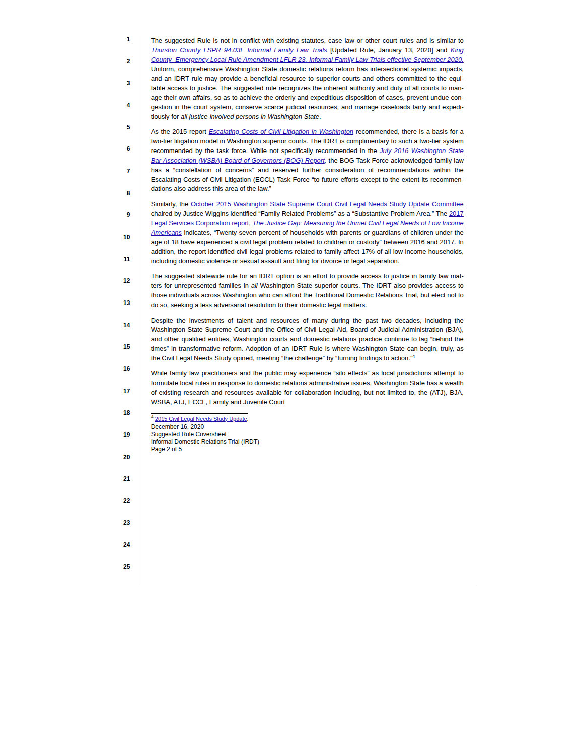1
2
3
4
5
6
7
8
9
10
11
12
13
14
15
16
17
18
19
20
21
22
23
24
25
The suggested Rule is not in conflict with existing statutes, case law or other court rules and is similar to Thurston County LSPR 94.03F Informal Family Law Trials [Updated Rule, January 13, 2020] and King County Emergency Local Rule Amendment LFLR 23. Informal Family Law Trials effective September 2020. Uniform, comprehensive Washington State domestic relations reform has intersectional systemic impacts, and an IDRT rule may provide a beneficial resource to superior courts and others committed to the equitable access to justice. The suggested rule recognizes the inherent authority and duty of all courts to manage their own affairs, so as to achieve the orderly and expeditious disposition of cases, prevent undue congestion in the court system, conserve scarce judicial resources, and manage caseloads fairly and expeditiously for all justice-involved persons in Washington State.
As the 2015 report Escalating Costs of Civil Litigation in Washington recommended, there is a basis for a two-tier litigation model in Washington superior courts. The IDRT is complimentary to such a two-tier system recommended by the task force. While not specifically recommended in the July 2016 Washington State Bar Association (WSBA) Board of Governors (BOG) Report, the BOG Task Force acknowledged family law has a “constellation of concerns” and reserved further consideration of recommendations within the Escalating Costs of Civil Litigation (ECCL) Task Force “to future efforts except to the extent its recommendations also address this area of the law.”
Similarly, the October 2015 Washington State Supreme Court Civil Legal Needs Study Update Committee chaired by Justice Wiggins identified “Family Related Problems” as a “Substantive Problem Area.” The 2017 Legal Services Corporation report, The Justice Gap: Measuring the Unmet Civil Legal Needs of Low Income Americans indicates, “Twenty-seven percent of households with parents or guardians of children under the age of 18 have experienced a civil legal problem related to children or custody” between 2016 and 2017. In addition, the report identified civil legal problems related to family affect 17% of all low-income households, including domestic violence or sexual assault and filing for divorce or legal separation.
The suggested statewide rule for an IDRT option is an effort to provide access to justice in family law matters for unrepresented families in all Washington State superior courts. The IDRT also provides access to those individuals across Washington who can afford the Traditional Domestic Relations Trial, but elect not to do so, seeking a less adversarial resolution to their domestic legal matters.
Despite the investments of talent and resources of many during the past two decades, including the Washington State Supreme Court and the Office of Civil Legal Aid, Board of Judicial Administration (BJA), and other qualified entities, Washington courts and domestic relations practice continue to lag “behind the times” in transformative reform. Adoption of an IDRT Rule is where Washington State can begin, truly, as the Civil Legal Needs Study opined, meeting “the challenge” by “turning findings to action.”4
While family law practitioners and the public may experience “silo effects” as local jurisdictions attempt to formulate local rules in response to domestic relations administrative issues, Washington State has a wealth of existing research and resources available for collaboration including, but not limited to, the (ATJ), BJA, WSBA, ATJ, ECCL, Family and Juvenile Court
4 2015 Civil Legal Needs Study Update.
December 16, 2020
Suggested Rule Coversheet
Informal Domestic Relations Trial (IRDT)
Page 2 of 5